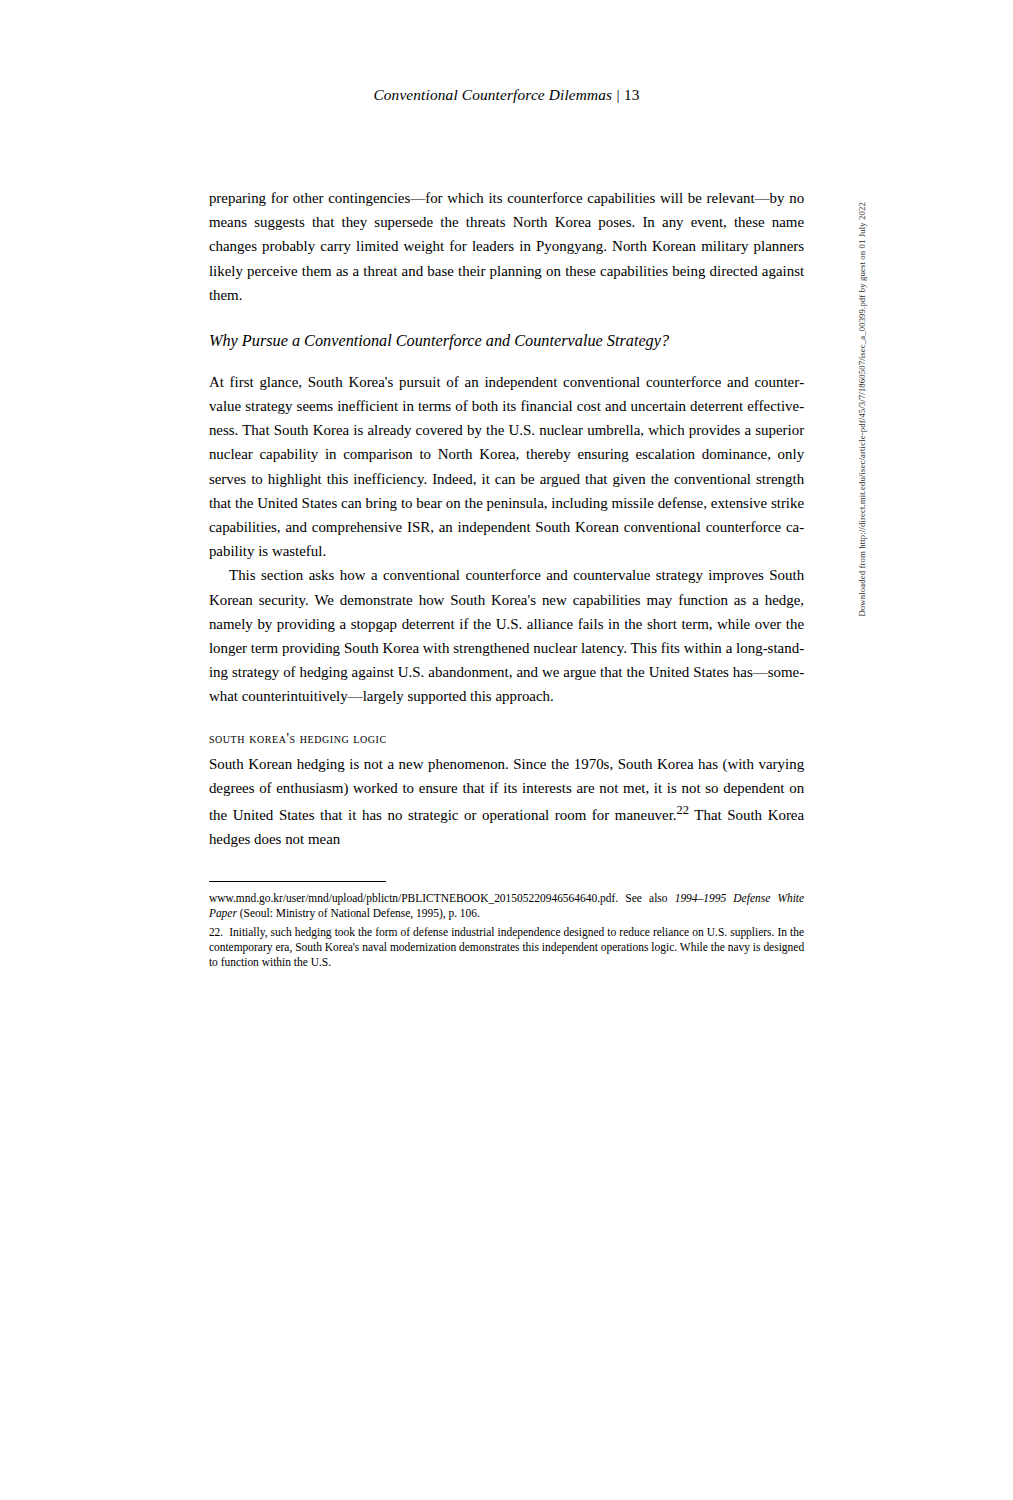Downloaded from http://direct.mit.edu/isec/article-pdf/45/3/7/1860507/isec_a_00399.pdf by guest on 01 July 2022
Conventional Counterforce Dilemmas|13
preparing for other contingencies—for which its counterforce capabilities will be relevant—by no means suggests that they supersede the threats North Korea poses. In any event, these name changes probably carry limited weight for leaders in Pyongyang. North Korean military planners likely perceive them as a threat and base their planning on these capabilities being directed against them.
Why Pursue a Conventional Counterforce and Countervalue Strategy?
At first glance, South Korea's pursuit of an independent conventional counterforce and countervalue strategy seems inefficient in terms of both its financial cost and uncertain deterrent effectiveness. That South Korea is already covered by the U.S. nuclear umbrella, which provides a superior nuclear capability in comparison to North Korea, thereby ensuring escalation dominance, only serves to highlight this inefficiency. Indeed, it can be argued that given the conventional strength that the United States can bring to bear on the peninsula, including missile defense, extensive strike capabilities, and comprehensive ISR, an independent South Korean conventional counterforce capability is wasteful.
This section asks how a conventional counterforce and countervalue strategy improves South Korean security. We demonstrate how South Korea's new capabilities may function as a hedge, namely by providing a stopgap deterrent if the U.S. alliance fails in the short term, while over the longer term providing South Korea with strengthened nuclear latency. This fits within a long-standing strategy of hedging against U.S. abandonment, and we argue that the United States has—somewhat counterintuitively—largely supported this approach.
south korea's hedging logic
South Korean hedging is not a new phenomenon. Since the 1970s, South Korea has (with varying degrees of enthusiasm) worked to ensure that if its interests are not met, it is not so dependent on the United States that it has no strategic or operational room for maneuver.22 That South Korea hedges does not mean
www.mnd.go.kr/user/mnd/upload/pblictn/PBLICTNEBOOK_201505220946564640.pdf. See also 1994–1995 Defense White Paper (Seoul: Ministry of National Defense, 1995), p. 106.
22. Initially, such hedging took the form of defense industrial independence designed to reduce reliance on U.S. suppliers. In the contemporary era, South Korea's naval modernization demonstrates this independent operations logic. While the navy is designed to function within the U.S.